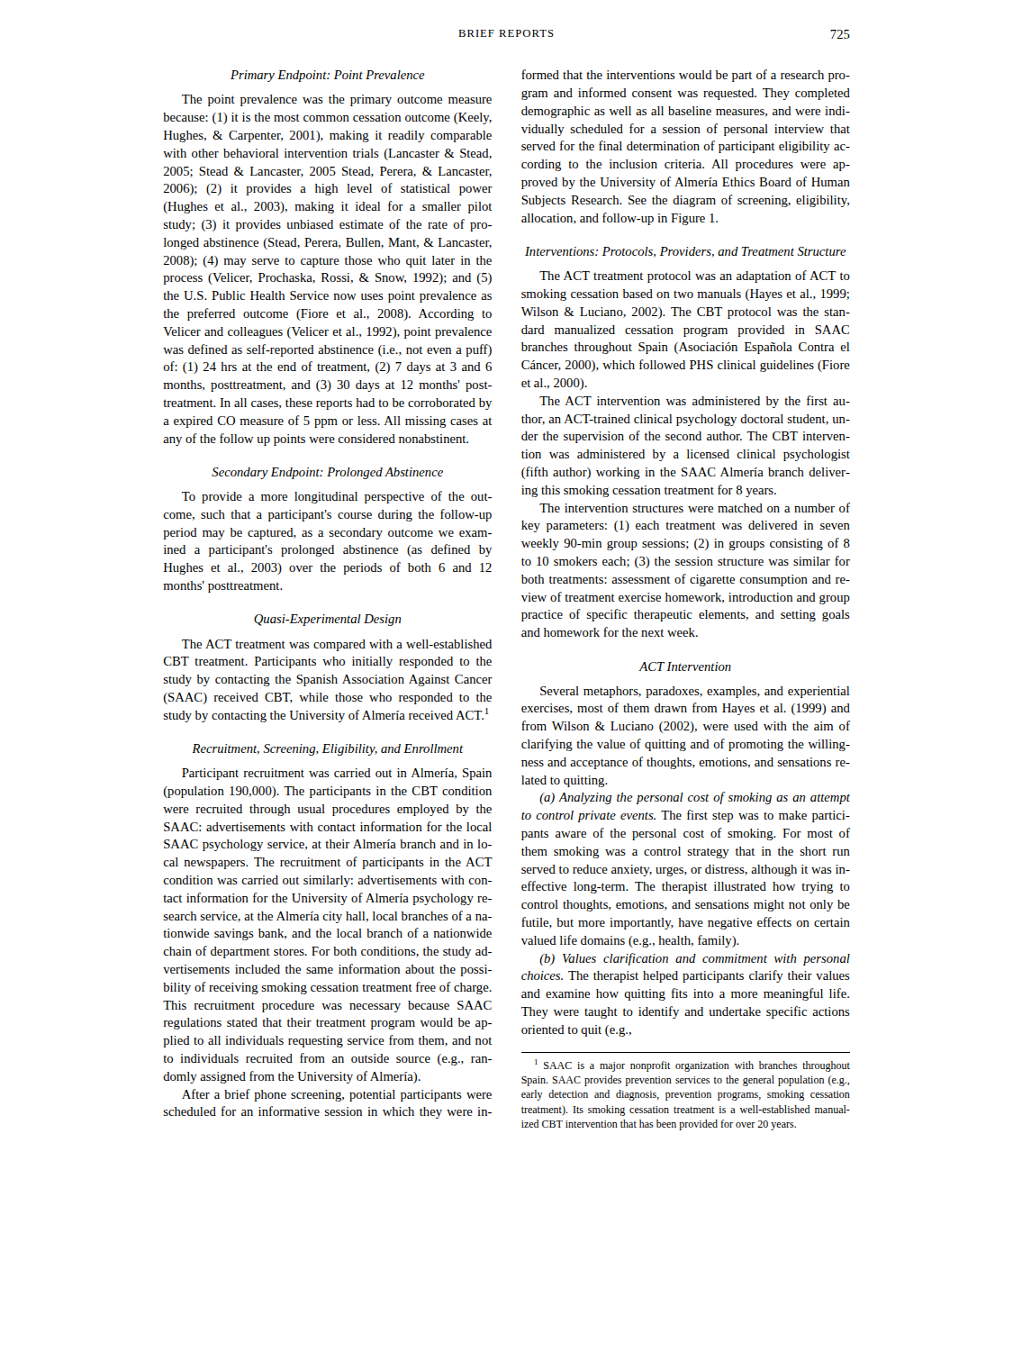BRIEF REPORTS 725
Primary Endpoint: Point Prevalence
The point prevalence was the primary outcome measure because: (1) it is the most common cessation outcome (Keely, Hughes, & Carpenter, 2001), making it readily comparable with other behavioral intervention trials (Lancaster & Stead, 2005; Stead & Lancaster, 2005 Stead, Perera, & Lancaster, 2006); (2) it provides a high level of statistical power (Hughes et al., 2003), making it ideal for a smaller pilot study; (3) it provides unbiased estimate of the rate of prolonged abstinence (Stead, Perera, Bullen, Mant, & Lancaster, 2008); (4) may serve to capture those who quit later in the process (Velicer, Prochaska, Rossi, & Snow, 1992); and (5) the U.S. Public Health Service now uses point prevalence as the preferred outcome (Fiore et al., 2008). According to Velicer and colleagues (Velicer et al., 1992), point prevalence was defined as self-reported abstinence (i.e., not even a puff) of: (1) 24 hrs at the end of treatment, (2) 7 days at 3 and 6 months, posttreatment, and (3) 30 days at 12 months' posttreatment. In all cases, these reports had to be corroborated by a expired CO measure of 5 ppm or less. All missing cases at any of the follow up points were considered nonabstinent.
Secondary Endpoint: Prolonged Abstinence
To provide a more longitudinal perspective of the outcome, such that a participant's course during the follow-up period may be captured, as a secondary outcome we examined a participant's prolonged abstinence (as defined by Hughes et al., 2003) over the periods of both 6 and 12 months' posttreatment.
Quasi-Experimental Design
The ACT treatment was compared with a well-established CBT treatment. Participants who initially responded to the study by contacting the Spanish Association Against Cancer (SAAC) received CBT, while those who responded to the study by contacting the University of Almería received ACT.1
Recruitment, Screening, Eligibility, and Enrollment
Participant recruitment was carried out in Almería, Spain (population 190,000). The participants in the CBT condition were recruited through usual procedures employed by the SAAC: advertisements with contact information for the local SAAC psychology service, at their Almería branch and in local newspapers. The recruitment of participants in the ACT condition was carried out similarly: advertisements with contact information for the University of Almería psychology research service, at the Almería city hall, local branches of a nationwide savings bank, and the local branch of a nationwide chain of department stores. For both conditions, the study advertisements included the same information about the possibility of receiving smoking cessation treatment free of charge. This recruitment procedure was necessary because SAAC regulations stated that their treatment program would be applied to all individuals requesting service from them, and not to individuals recruited from an outside source (e.g., randomly assigned from the University of Almería).
After a brief phone screening, potential participants were scheduled for an informative session in which they were informed that the interventions would be part of a research program and informed consent was requested. They completed demographic as well as all baseline measures, and were individually scheduled for a session of personal interview that served for the final determination of participant eligibility according to the inclusion criteria. All procedures were approved by the University of Almería Ethics Board of Human Subjects Research. See the diagram of screening, eligibility, allocation, and follow-up in Figure 1.
Interventions: Protocols, Providers, and Treatment Structure
The ACT treatment protocol was an adaptation of ACT to smoking cessation based on two manuals (Hayes et al., 1999; Wilson & Luciano, 2002). The CBT protocol was the standard manualized cessation program provided in SAAC branches throughout Spain (Asociación Española Contra el Cáncer, 2000), which followed PHS clinical guidelines (Fiore et al., 2000).
The ACT intervention was administered by the first author, an ACT-trained clinical psychology doctoral student, under the supervision of the second author. The CBT intervention was administered by a licensed clinical psychologist (fifth author) working in the SAAC Almería branch delivering this smoking cessation treatment for 8 years.
The intervention structures were matched on a number of key parameters: (1) each treatment was delivered in seven weekly 90-min group sessions; (2) in groups consisting of 8 to 10 smokers each; (3) the session structure was similar for both treatments: assessment of cigarette consumption and review of treatment exercise homework, introduction and group practice of specific therapeutic elements, and setting goals and homework for the next week.
ACT Intervention
Several metaphors, paradoxes, examples, and experiential exercises, most of them drawn from Hayes et al. (1999) and from Wilson & Luciano (2002), were used with the aim of clarifying the value of quitting and of promoting the willingness and acceptance of thoughts, emotions, and sensations related to quitting.
(a) Analyzing the personal cost of smoking as an attempt to control private events. The first step was to make participants aware of the personal cost of smoking. For most of them smoking was a control strategy that in the short run served to reduce anxiety, urges, or distress, although it was ineffective long-term. The therapist illustrated how trying to control thoughts, emotions, and sensations might not only be futile, but more importantly, have negative effects on certain valued life domains (e.g., health, family).
(b) Values clarification and commitment with personal choices. The therapist helped participants clarify their values and examine how quitting fits into a more meaningful life. They were taught to identify and undertake specific actions oriented to quit (e.g.,
1 SAAC is a major nonprofit organization with branches throughout Spain. SAAC provides prevention services to the general population (e.g., early detection and diagnosis, prevention programs, smoking cessation treatment). Its smoking cessation treatment is a well-established manualized CBT intervention that has been provided for over 20 years.